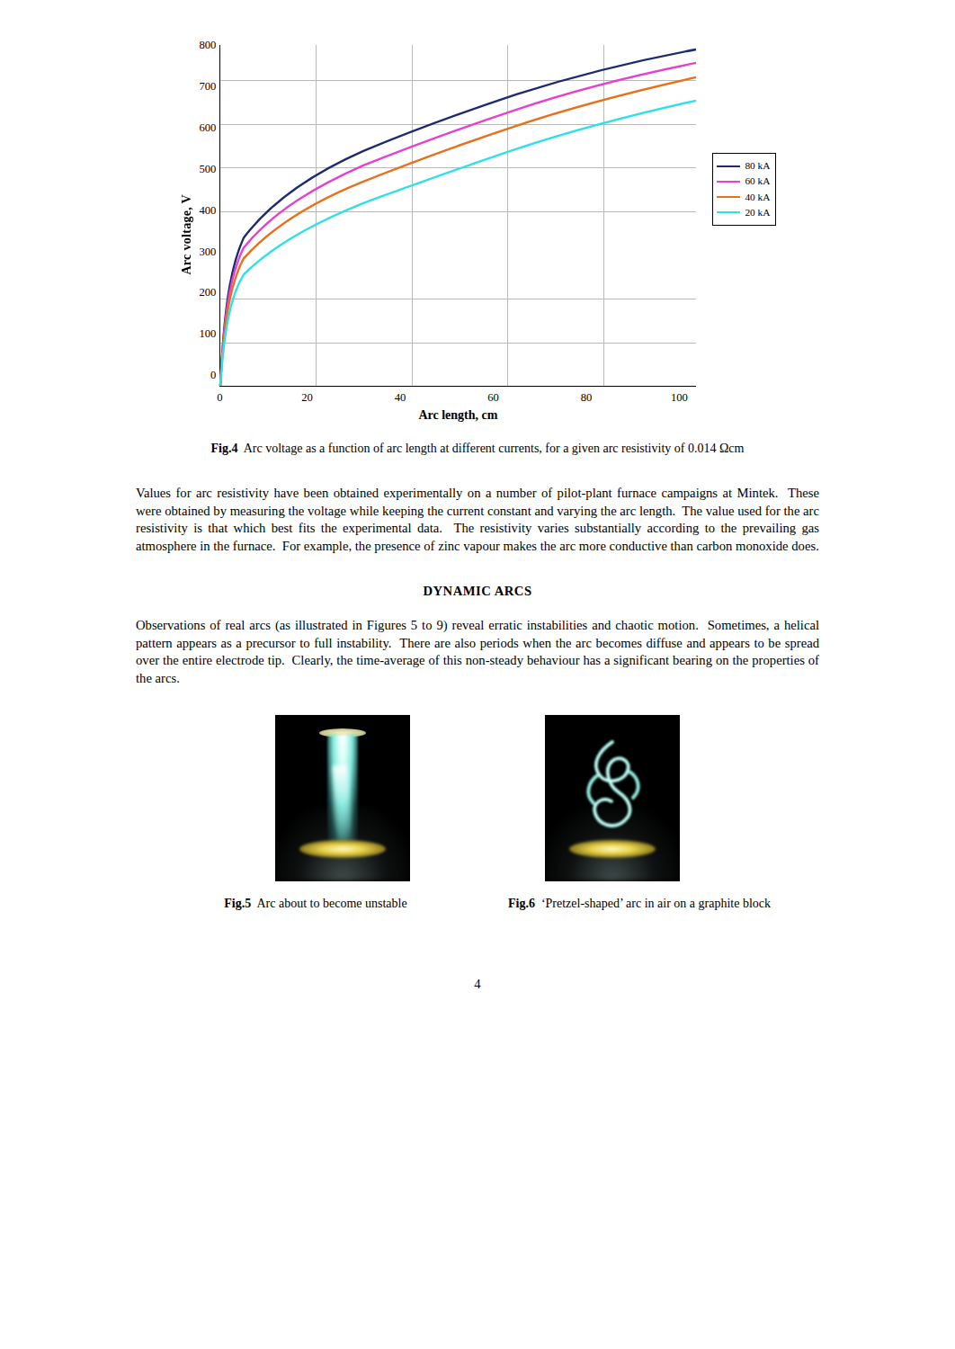Arc voltage, V
800 700 600 500 400 300 200 100 0
0 20 40 60 80 100
Arc length, cm
80 kA
60 kA
40 kA
20 kA
Fig.4 Arc voltage as a function of arc length at different currents, for a given arc resistivity of 0.014 Ωcm
Values for arc resistivity have been obtained experimentally on a number of pilot-plant furnace campaigns at Mintek. These were obtained by measuring the voltage while keeping the current constant and varying the arc length. The value used for the arc resistivity is that which best fits the experimental data. The resistivity varies substantially according to the prevailing gas atmosphere in the furnace. For example, the presence of zinc vapour makes the arc more conductive than carbon monoxide does.
DYNAMIC ARCS
Observations of real arcs (as illustrated in Figures 5 to 9) reveal erratic instabilities and chaotic motion. Sometimes, a helical pattern appears as a precursor to full instability. There are also periods when the arc becomes diffuse and appears to be spread over the entire electrode tip. Clearly, the time-average of this non-steady behaviour has a significant bearing on the properties of the arcs.
Fig.5 Arc about to become unstable
Fig.6 ‘Pretzel-shaped’ arc in air on a graphite block
4